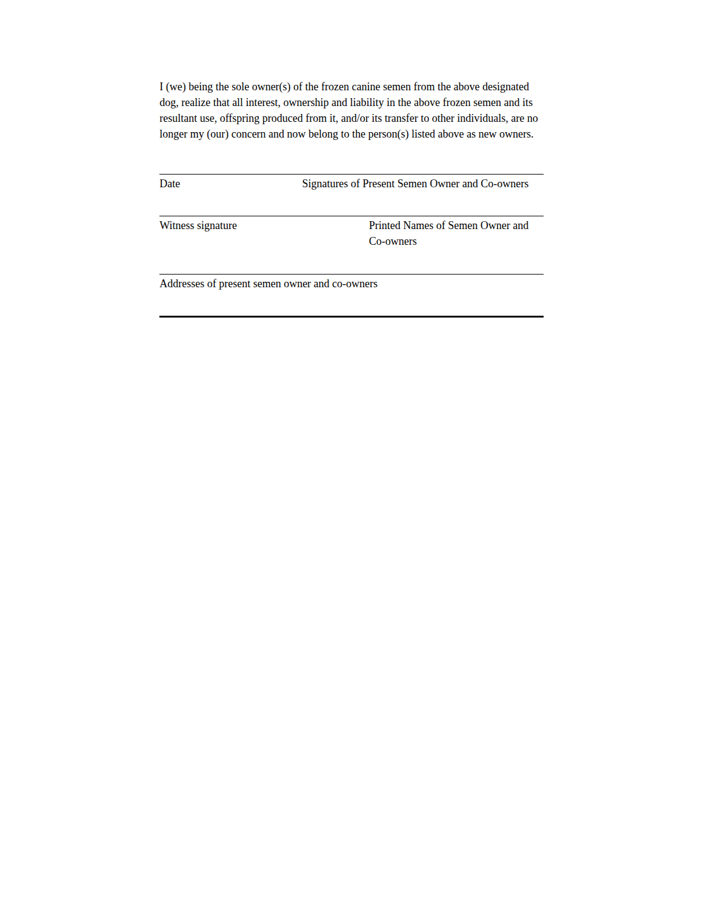I (we) being the sole owner(s) of the frozen canine semen from the above designated dog, realize that all interest, ownership and liability in the above frozen semen and its resultant use, offspring produced from it, and/or its transfer to other individuals, are no longer my (our) concern and now belong to the person(s) listed above as new owners.
Date Signatures of Present Semen Owner and Co-owners
Witness signature Printed Names of Semen Owner and Co-owners
Addresses of present semen owner and co-owners